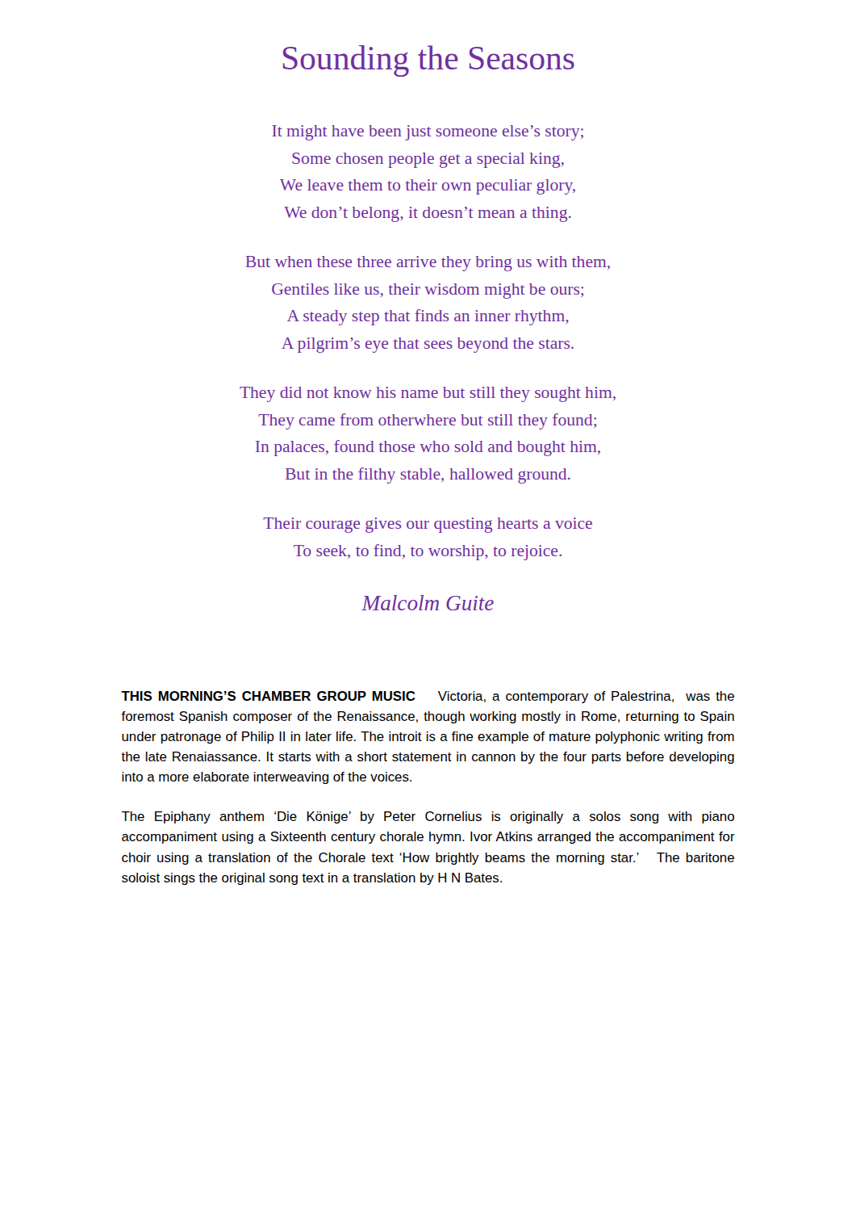Sounding the Seasons
It might have been just someone else’s story;
Some chosen people get a special king,
We leave them to their own peculiar glory,
We don’t belong, it doesn’t mean a thing.
But when these three arrive they bring us with them,
Gentiles like us, their wisdom might be ours;
A steady step that finds an inner rhythm,
A pilgrim’s eye that sees beyond the stars.
They did not know his name but still they sought him,
They came from otherwhere but still they found;
In palaces, found those who sold and bought him,
But in the filthy stable, hallowed ground.
Their courage gives our questing hearts a voice
To seek, to find, to worship, to rejoice.
Malcolm Guite
THIS MORNING’S CHAMBER GROUP MUSIC Victoria, a contemporary of Palestrina, was the foremost Spanish composer of the Renaissance, though working mostly in Rome, returning to Spain under patronage of Philip II in later life. The introit is a fine example of mature polyphonic writing from the late Renaiassance. It starts with a short statement in cannon by the four parts before developing into a more elaborate interweaving of the voices.
The Epiphany anthem ‘Die Könige’ by Peter Cornelius is originally a solos song with piano accompaniment using a Sixteenth century chorale hymn. Ivor Atkins arranged the accompaniment for choir using a translation of the Chorale text ‘How brightly beams the morning star.’ The baritone soloist sings the original song text in a translation by H N Bates.